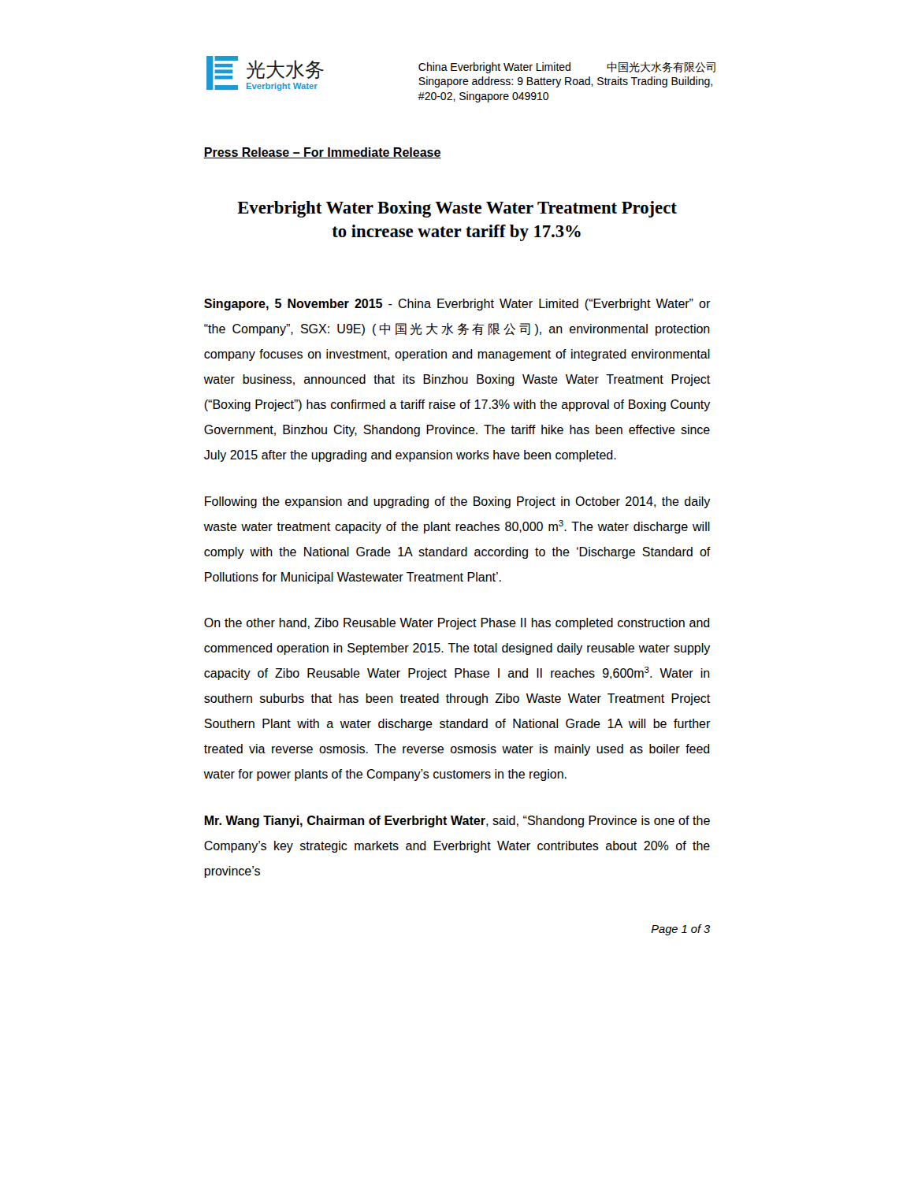光大水务 Everbright Water
China Everbright Water Limited 中国光大水务有限公司
Singapore address: 9 Battery Road, Straits Trading Building,
#20-02, Singapore 049910
Press Release – For Immediate Release
Everbright Water Boxing Waste Water Treatment Project
to increase water tariff by 17.3%
Singapore, 5 November 2015 - China Everbright Water Limited (“Everbright Water” or “the Company”, SGX: U9E) (中国光大水务有限公司), an environmental protection company focuses on investment, operation and management of integrated environmental water business, announced that its Binzhou Boxing Waste Water Treatment Project (“Boxing Project”) has confirmed a tariff raise of 17.3% with the approval of Boxing County Government, Binzhou City, Shandong Province. The tariff hike has been effective since July 2015 after the upgrading and expansion works have been completed.
Following the expansion and upgrading of the Boxing Project in October 2014, the daily waste water treatment capacity of the plant reaches 80,000 m3. The water discharge will comply with the National Grade 1A standard according to the ‘Discharge Standard of Pollutions for Municipal Wastewater Treatment Plant’.
On the other hand, Zibo Reusable Water Project Phase II has completed construction and commenced operation in September 2015. The total designed daily reusable water supply capacity of Zibo Reusable Water Project Phase I and II reaches 9,600m3. Water in southern suburbs that has been treated through Zibo Waste Water Treatment Project Southern Plant with a water discharge standard of National Grade 1A will be further treated via reverse osmosis. The reverse osmosis water is mainly used as boiler feed water for power plants of the Company’s customers in the region.
Mr. Wang Tianyi, Chairman of Everbright Water, said, “Shandong Province is one of the Company’s key strategic markets and Everbright Water contributes about 20% of the province’s
Page 1 of 3